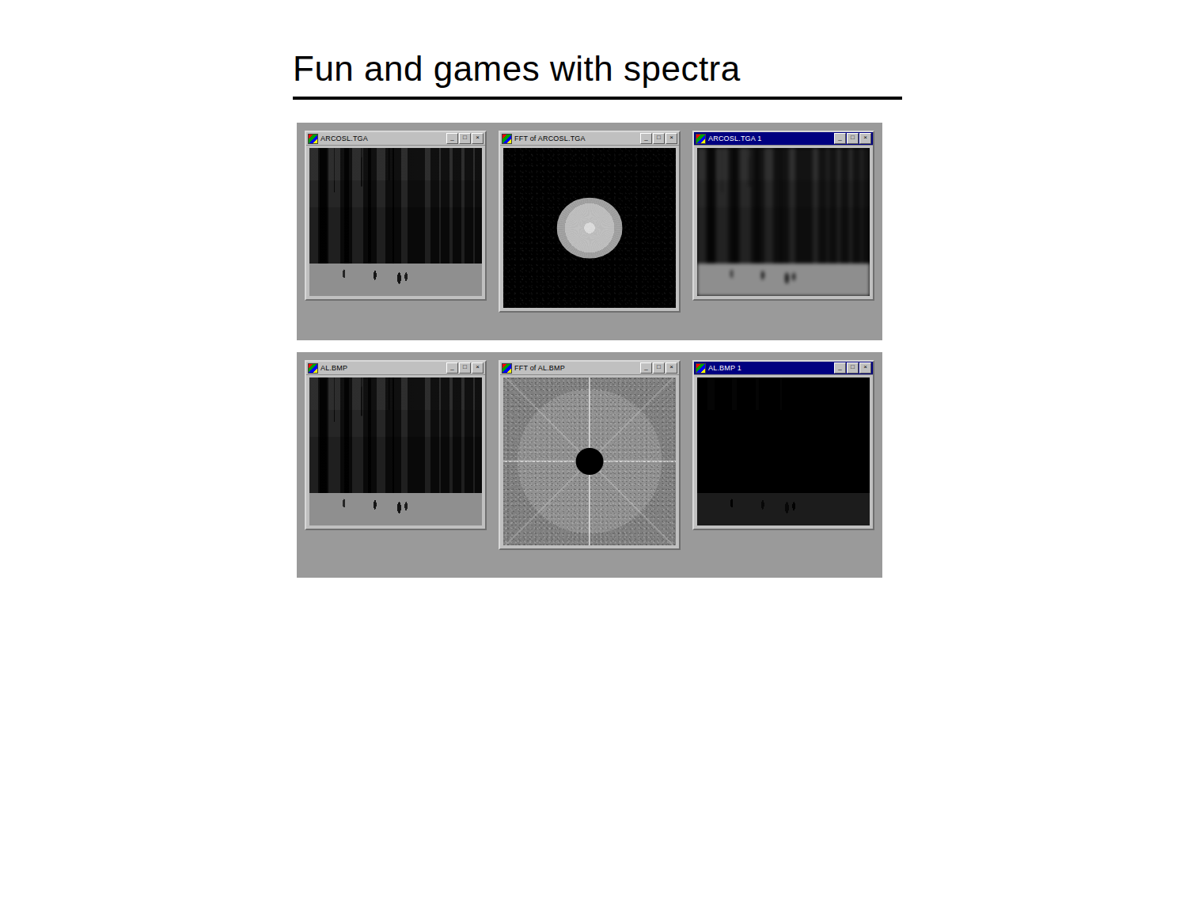Fun and games with spectra
ARCOSL.TGA _□×
FFT of ARCOSL.TGA _□×
ARCOSL.TGA 1 _□×
AL.BMP _□×
FFT of AL.BMP _□×
AL.BMP 1 _□×